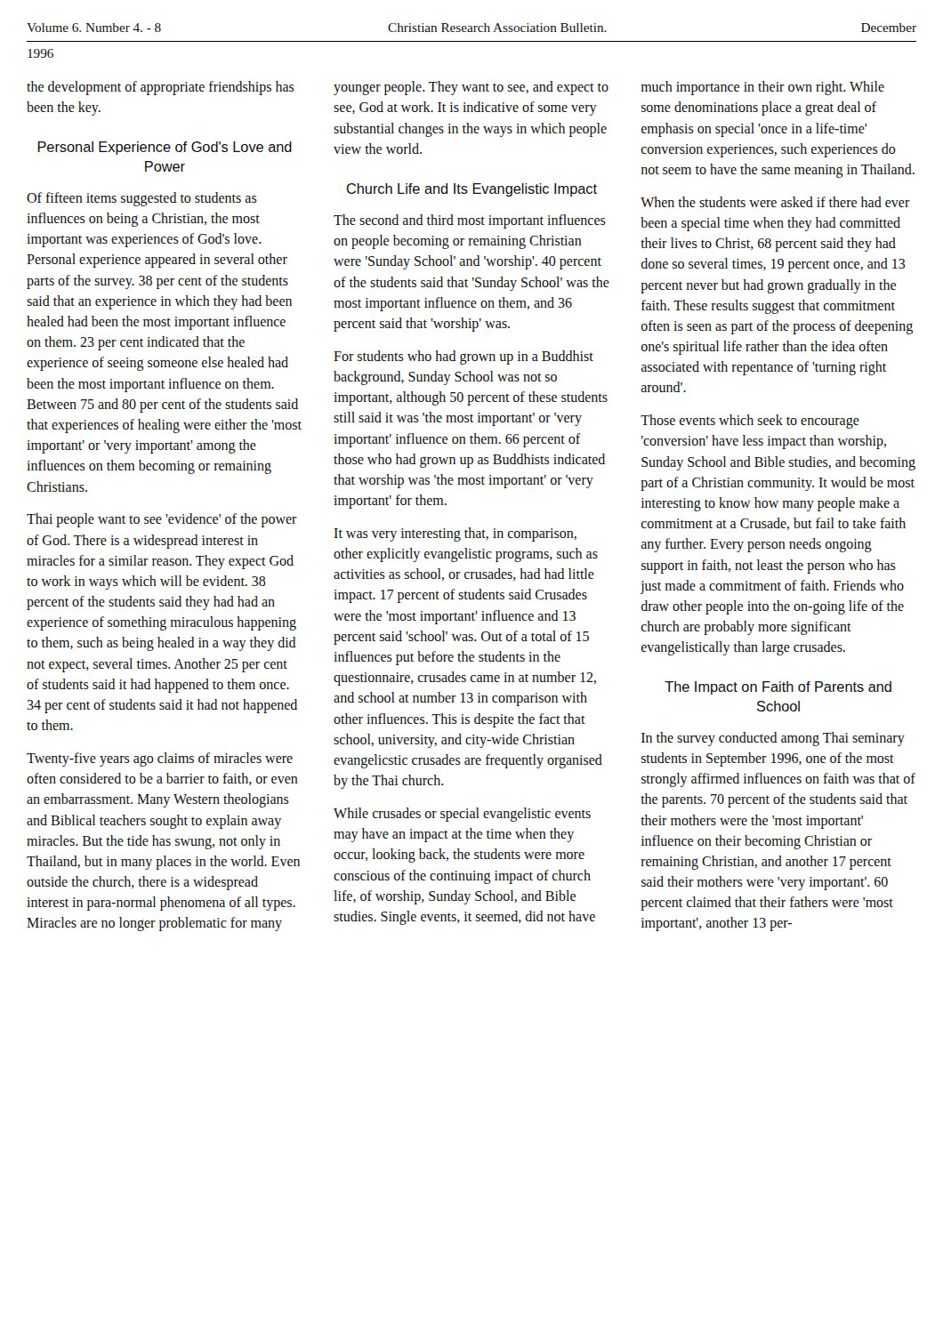Volume 6. Number 4. - 8 Christian Research Association Bulletin. December
1996
the development of appropriate friendships has been the key.
Personal Experience of God's Love and Power
Of fifteen items suggested to students as influences on being a Christian, the most important was experiences of God's love. Personal experience appeared in several other parts of the survey. 38 per cent of the students said that an experience in which they had been healed had been the most important influence on them. 23 per cent indicated that the experience of seeing someone else healed had been the most important influence on them. Between 75 and 80 per cent of the students said that experiences of healing were either the 'most important' or 'very important' among the influences on them becoming or remaining Christians.
Thai people want to see 'evidence' of the power of God. There is a widespread interest in miracles for a similar reason. They expect God to work in ways which will be evident. 38 percent of the students said they had had an experience of something miraculous happening to them, such as being healed in a way they did not expect, several times. Another 25 per cent of students said it had happened to them once. 34 per cent of students said it had not happened to them.
Twenty-five years ago claims of miracles were often considered to be a barrier to faith, or even an embarrassment. Many Western theologians and Biblical teachers sought to explain away miracles. But the tide has swung, not only in Thailand, but in many places in the world. Even outside the church, there is a widespread interest in para-normal phenomena of all types. Miracles are no longer problematic for many younger people. They want to see, and expect to see, God at work. It is indicative of some very substantial changes in the ways in which people view the world.
Church Life and Its Evangelistic Impact
The second and third most important influences on people becoming or remaining Christian were 'Sunday School' and 'worship'. 40 percent of the students said that 'Sunday School' was the most important influence on them, and 36 percent said that 'worship' was.
For students who had grown up in a Buddhist background, Sunday School was not so important, although 50 percent of these students still said it was 'the most important' or 'very important' influence on them. 66 percent of those who had grown up as Buddhists indicated that worship was 'the most important' or 'very important' for them.
It was very interesting that, in comparison, other explicitly evangelistic programs, such as activities as school, or crusades, had had little impact. 17 percent of students said Crusades were the 'most important' influence and 13 percent said 'school' was. Out of a total of 15 influences put before the students in the questionnaire, crusades came in at number 12, and school at number 13 in comparison with other influences. This is despite the fact that school, university, and city-wide Christian evangelicstic crusades are frequently organised by the Thai church.
While crusades or special evangelistic events may have an impact at the time when they occur, looking back, the students were more conscious of the continuing impact of church life, of worship, Sunday School, and Bible studies. Single events, it seemed, did not have much importance in their own right. While some denominations place a great deal of emphasis on special 'once in a life-time' conversion experiences, such experiences do not seem to have the same meaning in Thailand.
When the students were asked if there had ever been a special time when they had committed their lives to Christ, 68 percent said they had done so several times, 19 percent once, and 13 percent never but had grown gradually in the faith. These results suggest that commitment often is seen as part of the process of deepening one's spiritual life rather than the idea often associated with repentance of 'turning right around'.
Those events which seek to encourage 'conversion' have less impact than worship, Sunday School and Bible studies, and becoming part of a Christian community. It would be most interesting to know how many people make a commitment at a Crusade, but fail to take faith any further. Every person needs ongoing support in faith, not least the person who has just made a commitment of faith. Friends who draw other people into the on-going life of the church are probably more significant evangelistically than large crusades.
The Impact on Faith of Parents and School
In the survey conducted among Thai seminary students in September 1996, one of the most strongly affirmed influences on faith was that of the parents. 70 percent of the students said that their mothers were the 'most important' influence on their becoming Christian or remaining Christian, and another 17 percent said their mothers were 'very important'. 60 percent claimed that their fathers were 'most important', another 13 per-